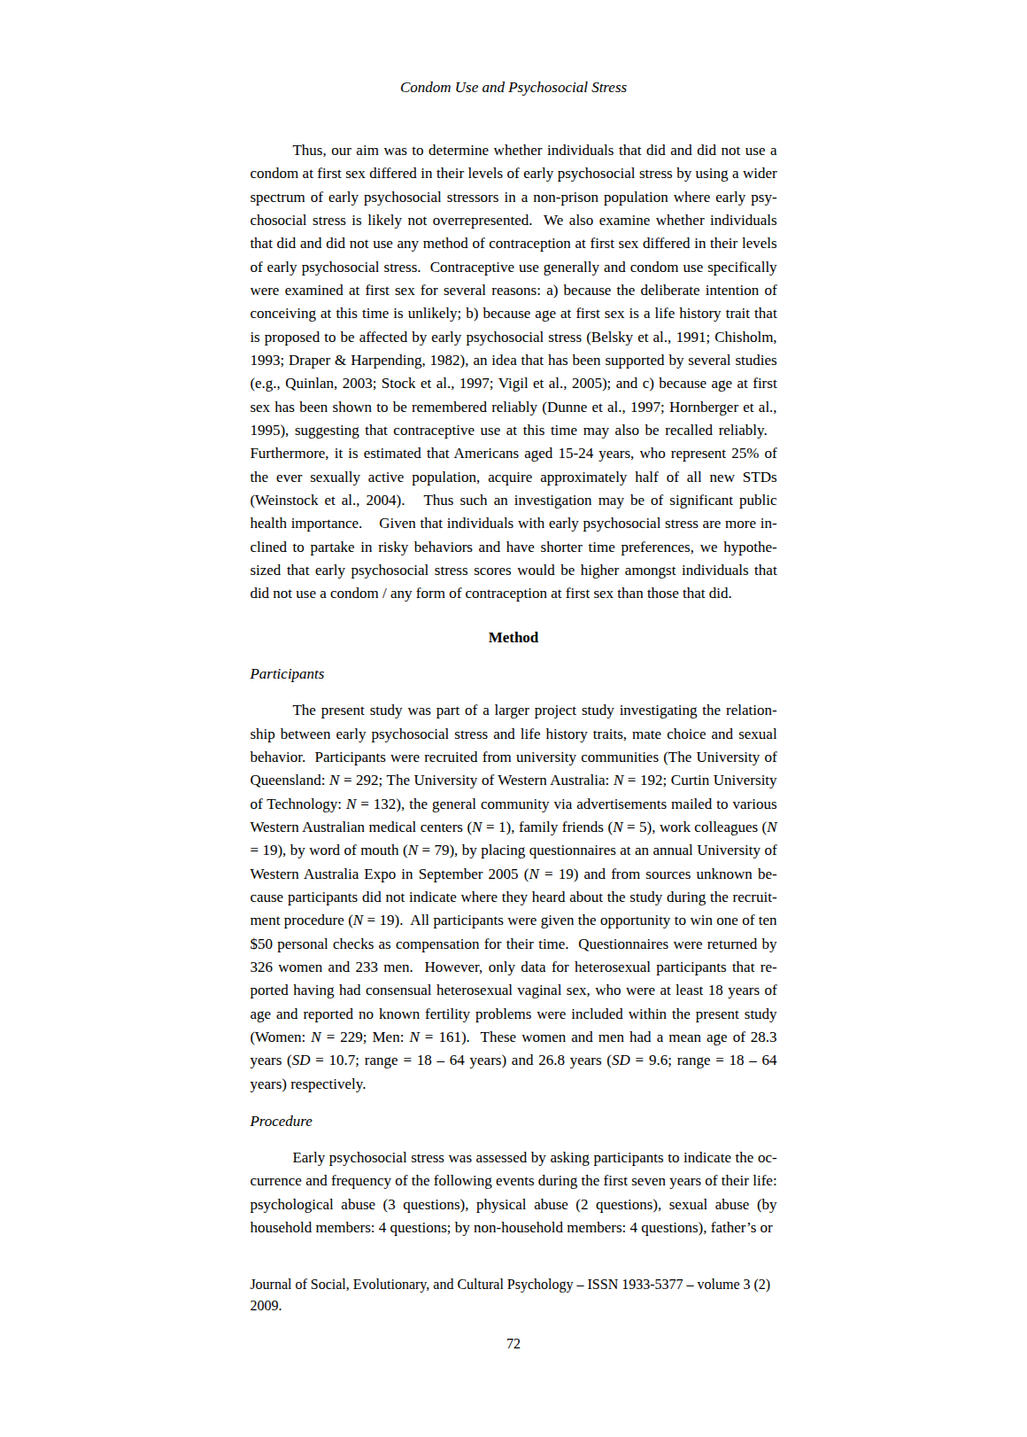Condom Use and Psychosocial Stress
Thus, our aim was to determine whether individuals that did and did not use a condom at first sex differed in their levels of early psychosocial stress by using a wider spectrum of early psychosocial stressors in a non-prison population where early psychosocial stress is likely not overrepresented. We also examine whether individuals that did and did not use any method of contraception at first sex differed in their levels of early psychosocial stress. Contraceptive use generally and condom use specifically were examined at first sex for several reasons: a) because the deliberate intention of conceiving at this time is unlikely; b) because age at first sex is a life history trait that is proposed to be affected by early psychosocial stress (Belsky et al., 1991; Chisholm, 1993; Draper & Harpending, 1982), an idea that has been supported by several studies (e.g., Quinlan, 2003; Stock et al., 1997; Vigil et al., 2005); and c) because age at first sex has been shown to be remembered reliably (Dunne et al., 1997; Hornberger et al., 1995), suggesting that contraceptive use at this time may also be recalled reliably. Furthermore, it is estimated that Americans aged 15-24 years, who represent 25% of the ever sexually active population, acquire approximately half of all new STDs (Weinstock et al., 2004). Thus such an investigation may be of significant public health importance. Given that individuals with early psychosocial stress are more inclined to partake in risky behaviors and have shorter time preferences, we hypothesized that early psychosocial stress scores would be higher amongst individuals that did not use a condom / any form of contraception at first sex than those that did.
Method
Participants
The present study was part of a larger project study investigating the relationship between early psychosocial stress and life history traits, mate choice and sexual behavior. Participants were recruited from university communities (The University of Queensland: N = 292; The University of Western Australia: N = 192; Curtin University of Technology: N = 132), the general community via advertisements mailed to various Western Australian medical centers (N = 1), family friends (N = 5), work colleagues (N = 19), by word of mouth (N = 79), by placing questionnaires at an annual University of Western Australia Expo in September 2005 (N = 19) and from sources unknown because participants did not indicate where they heard about the study during the recruitment procedure (N = 19). All participants were given the opportunity to win one of ten $50 personal checks as compensation for their time. Questionnaires were returned by 326 women and 233 men. However, only data for heterosexual participants that reported having had consensual heterosexual vaginal sex, who were at least 18 years of age and reported no known fertility problems were included within the present study (Women: N = 229; Men: N = 161). These women and men had a mean age of 28.3 years (SD = 10.7; range = 18 – 64 years) and 26.8 years (SD = 9.6; range = 18 – 64 years) respectively.
Procedure
Early psychosocial stress was assessed by asking participants to indicate the occurrence and frequency of the following events during the first seven years of their life: psychological abuse (3 questions), physical abuse (2 questions), sexual abuse (by household members: 4 questions; by non-household members: 4 questions), father’s or
Journal of Social, Evolutionary, and Cultural Psychology – ISSN 1933-5377 – volume 3 (2) 2009.
72